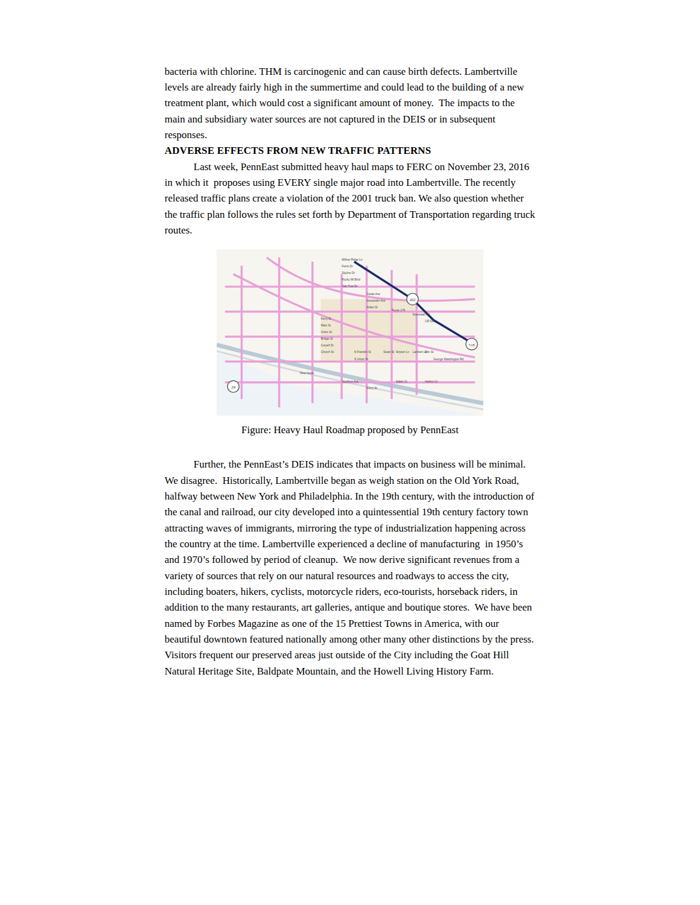bacteria with chlorine. THM is carcinogenic and can cause birth defects. Lambertville levels are already fairly high in the summertime and could lead to the building of a new treatment plant, which would cost a significant amount of money. The impacts to the main and subsidiary water sources are not captured in the DEIS or in subsequent responses.
Adverse Effects from New Traffic Patterns
Last week, PennEast submitted heavy haul maps to FERC on November 23, 2016 in which it proposes using EVERY single major road into Lambertville. The recently released traffic plans create a violation of the 2001 truck ban. We also question whether the traffic plan follows the rules set forth by Department of Transportation regarding truck routes.
Figure: Heavy Haul Roadmap proposed by PennEast
Further, the PennEast’s DEIS indicates that impacts on business will be minimal. We disagree. Historically, Lambertville began as weigh station on the Old York Road, halfway between New York and Philadelphia. In the 19th century, with the introduction of the canal and railroad, our city developed into a quintessential 19th century factory town attracting waves of immigrants, mirroring the type of industrialization happening across the country at the time. Lambertville experienced a decline of manufacturing in 1950’s and 1970’s followed by period of cleanup. We now derive significant revenues from a variety of sources that rely on our natural resources and roadways to access the city, including boaters, hikers, cyclists, motorcycle riders, eco-tourists, horseback riders, in addition to the many restaurants, art galleries, antique and boutique stores. We have been named by Forbes Magazine as one of the 15 Prettiest Towns in America, with our beautiful downtown featured nationally among other many other distinctions by the press. Visitors frequent our preserved areas just outside of the City including the Goat Hill Natural Heritage Site, Baldpate Mountain, and the Howell Living History Farm.